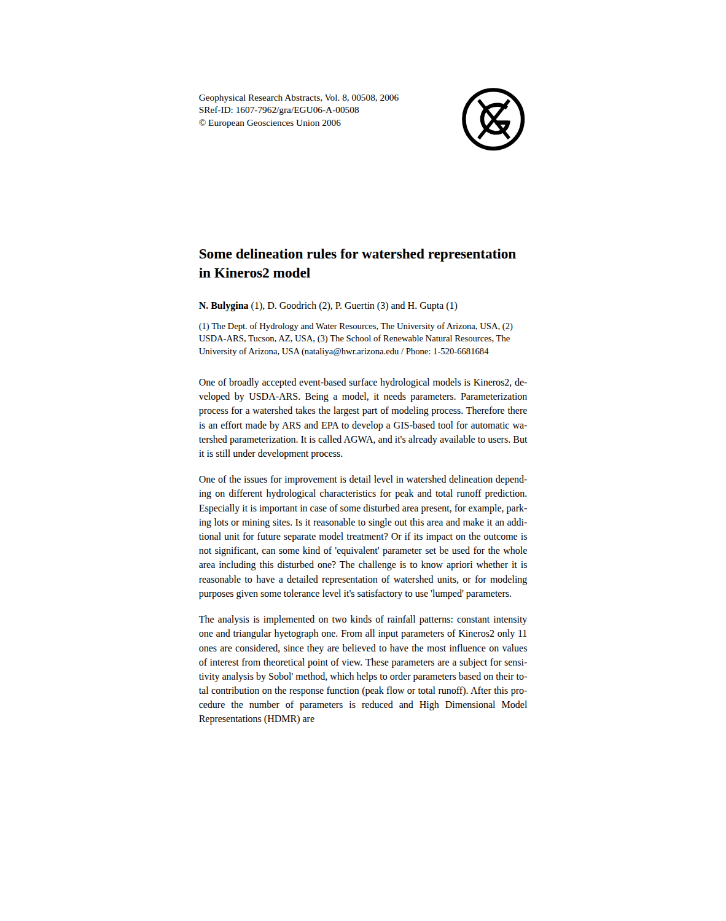Geophysical Research Abstracts, Vol. 8, 00508, 2006
SRef-ID: 1607-7962/gra/EGU06-A-00508
© European Geosciences Union 2006
Some delineation rules for watershed representation in Kineros2 model
N. Bulygina (1), D. Goodrich (2), P. Guertin (3) and H. Gupta (1)
(1) The Dept. of Hydrology and Water Resources, The University of Arizona, USA, (2) USDA-ARS, Tucson, AZ, USA, (3) The School of Renewable Natural Resources, The University of Arizona, USA (nataliya@hwr.arizona.edu / Phone: 1-520-6681684
One of broadly accepted event-based surface hydrological models is Kineros2, developed by USDA-ARS. Being a model, it needs parameters. Parameterization process for a watershed takes the largest part of modeling process. Therefore there is an effort made by ARS and EPA to develop a GIS-based tool for automatic watershed parameterization. It is called AGWA, and it's already available to users. But it is still under development process.
One of the issues for improvement is detail level in watershed delineation depending on different hydrological characteristics for peak and total runoff prediction. Especially it is important in case of some disturbed area present, for example, parking lots or mining sites. Is it reasonable to single out this area and make it an additional unit for future separate model treatment? Or if its impact on the outcome is not significant, can some kind of 'equivalent' parameter set be used for the whole area including this disturbed one? The challenge is to know apriori whether it is reasonable to have a detailed representation of watershed units, or for modeling purposes given some tolerance level it's satisfactory to use 'lumped' parameters.
The analysis is implemented on two kinds of rainfall patterns: constant intensity one and triangular hyetograph one. From all input parameters of Kineros2 only 11 ones are considered, since they are believed to have the most influence on values of interest from theoretical point of view. These parameters are a subject for sensitivity analysis by Sobol' method, which helps to order parameters based on their total contribution on the response function (peak flow or total runoff). After this procedure the number of parameters is reduced and High Dimensional Model Representations (HDMR) are